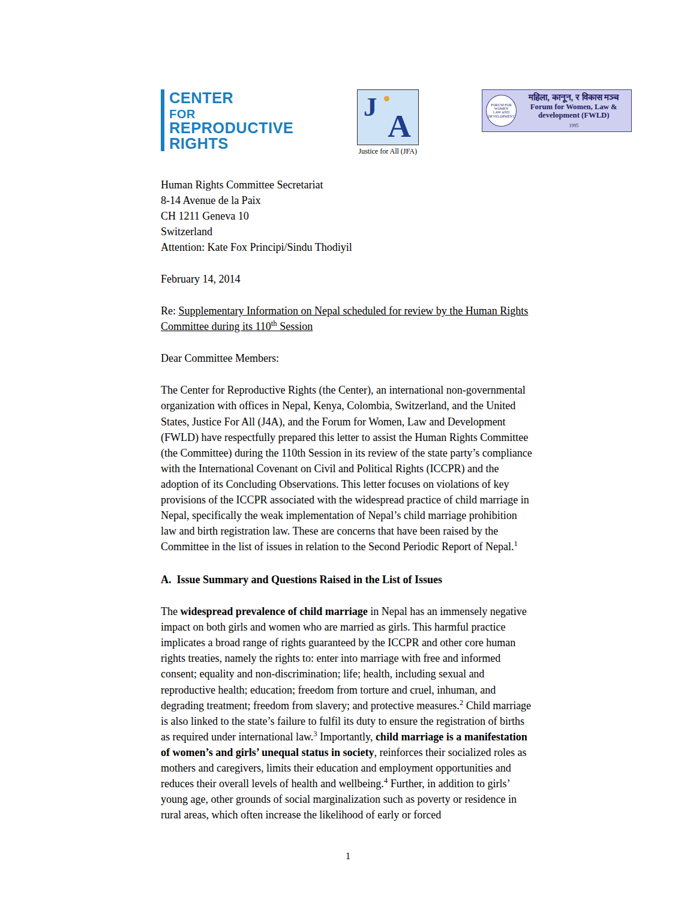CENTER
FOR
REPRODUCTIVE
RIGHTS
J A
Justice for All (JFA)
FORUM FOR WOMEN
LAW AND
DEVELOPMENT
महिला, कानून, र विकास मञ्च Forum for Women, Law & development (FWLD) 1995
Human Rights Committee Secretariat
8-14 Avenue de la Paix
CH 1211 Geneva 10
Switzerland
Attention: Kate Fox Principi/Sindu Thodiyil
February 14, 2014
Re: Supplementary Information on Nepal scheduled for review by the Human Rights Committee during its 110th Session
Dear Committee Members:
The Center for Reproductive Rights (the Center), an international non-governmental organization with offices in Nepal, Kenya, Colombia, Switzerland, and the United States, Justice For All (J4A), and the Forum for Women, Law and Development (FWLD) have respectfully prepared this letter to assist the Human Rights Committee (the Committee) during the 110th Session in its review of the state party’s compliance with the International Covenant on Civil and Political Rights (ICCPR) and the adoption of its Concluding Observations. This letter focuses on violations of key provisions of the ICCPR associated with the widespread practice of child marriage in Nepal, specifically the weak implementation of Nepal’s child marriage prohibition law and birth registration law. These are concerns that have been raised by the Committee in the list of issues in relation to the Second Periodic Report of Nepal.1
A. Issue Summary and Questions Raised in the List of Issues
The widespread prevalence of child marriage in Nepal has an immensely negative impact on both girls and women who are married as girls. This harmful practice implicates a broad range of rights guaranteed by the ICCPR and other core human rights treaties, namely the rights to: enter into marriage with free and informed consent; equality and non-discrimination; life; health, including sexual and reproductive health; education; freedom from torture and cruel, inhuman, and degrading treatment; freedom from slavery; and protective measures.2 Child marriage is also linked to the state’s failure to fulfil its duty to ensure the registration of births as required under international law.3 Importantly, child marriage is a manifestation of women’s and girls’ unequal status in society, reinforces their socialized roles as mothers and caregivers, limits their education and employment opportunities and reduces their overall levels of health and wellbeing.4 Further, in addition to girls’ young age, other grounds of social marginalization such as poverty or residence in rural areas, which often increase the likelihood of early or forced
1